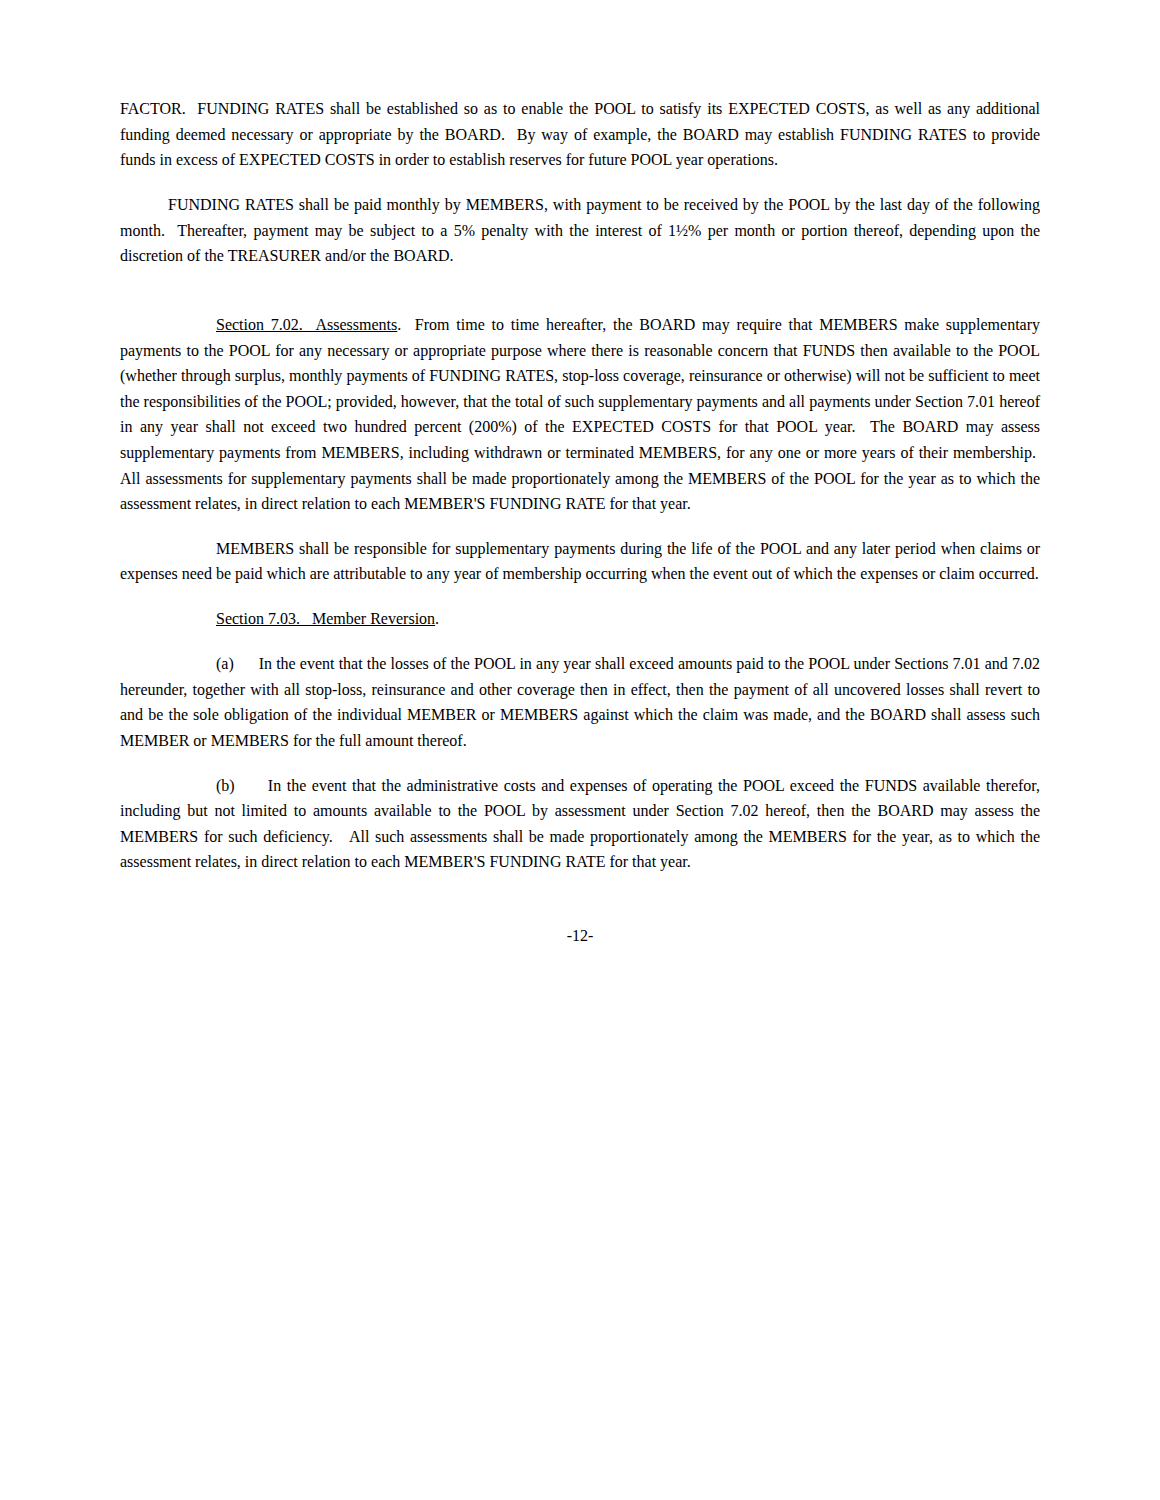FACTOR. FUNDING RATES shall be established so as to enable the POOL to satisfy its EXPECTED COSTS, as well as any additional funding deemed necessary or appropriate by the BOARD. By way of example, the BOARD may establish FUNDING RATES to provide funds in excess of EXPECTED COSTS in order to establish reserves for future POOL year operations.
FUNDING RATES shall be paid monthly by MEMBERS, with payment to be received by the POOL by the last day of the following month. Thereafter, payment may be subject to a 5% penalty with the interest of 1½% per month or portion thereof, depending upon the discretion of the TREASURER and/or the BOARD.
Section 7.02. Assessments. From time to time hereafter, the BOARD may require that MEMBERS make supplementary payments to the POOL for any necessary or appropriate purpose where there is reasonable concern that FUNDS then available to the POOL (whether through surplus, monthly payments of FUNDING RATES, stop-loss coverage, reinsurance or otherwise) will not be sufficient to meet the responsibilities of the POOL; provided, however, that the total of such supplementary payments and all payments under Section 7.01 hereof in any year shall not exceed two hundred percent (200%) of the EXPECTED COSTS for that POOL year. The BOARD may assess supplementary payments from MEMBERS, including withdrawn or terminated MEMBERS, for any one or more years of their membership. All assessments for supplementary payments shall be made proportionately among the MEMBERS of the POOL for the year as to which the assessment relates, in direct relation to each MEMBER'S FUNDING RATE for that year.
MEMBERS shall be responsible for supplementary payments during the life of the POOL and any later period when claims or expenses need be paid which are attributable to any year of membership occurring when the event out of which the expenses or claim occurred.
Section 7.03. Member Reversion.
(a) In the event that the losses of the POOL in any year shall exceed amounts paid to the POOL under Sections 7.01 and 7.02 hereunder, together with all stop-loss, reinsurance and other coverage then in effect, then the payment of all uncovered losses shall revert to and be the sole obligation of the individual MEMBER or MEMBERS against which the claim was made, and the BOARD shall assess such MEMBER or MEMBERS for the full amount thereof.
(b) In the event that the administrative costs and expenses of operating the POOL exceed the FUNDS available therefor, including but not limited to amounts available to the POOL by assessment under Section 7.02 hereof, then the BOARD may assess the MEMBERS for such deficiency. All such assessments shall be made proportionately among the MEMBERS for the year, as to which the assessment relates, in direct relation to each MEMBER'S FUNDING RATE for that year.
-12-